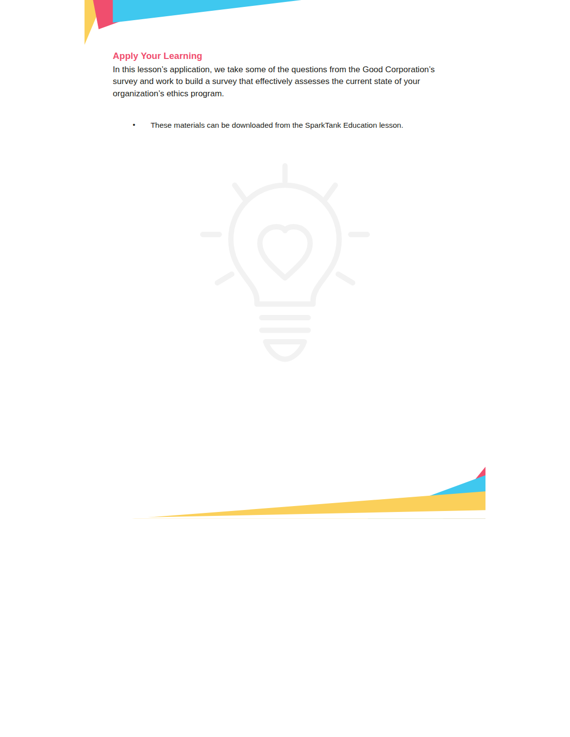Apply Your Learning
In this lesson’s application, we take some of the questions from the Good Corporation’s survey and work to build a survey that effectively assesses the current state of your organization’s ethics program.
These materials can be downloaded from the SparkTank Education lesson.